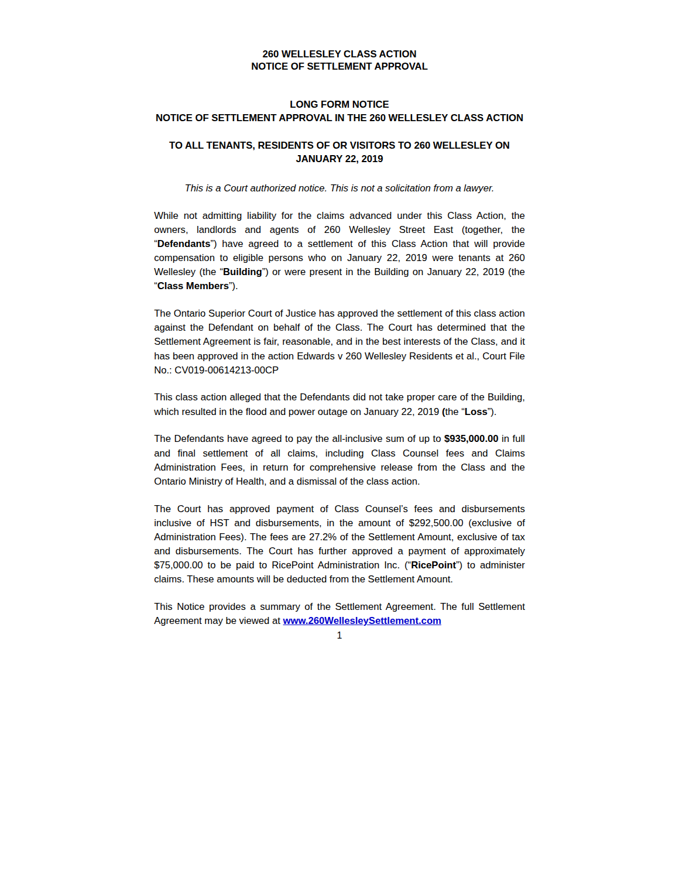260 WELLESLEY CLASS ACTION
NOTICE OF SETTLEMENT APPROVAL
LONG FORM NOTICE
NOTICE OF SETTLEMENT APPROVAL IN THE 260 WELLESLEY CLASS ACTION
TO ALL TENANTS, RESIDENTS OF OR VISITORS TO 260 WELLESLEY ON JANUARY 22, 2019
This is a Court authorized notice. This is not a solicitation from a lawyer.
While not admitting liability for the claims advanced under this Class Action, the owners, landlords and agents of 260 Wellesley Street East (together, the “Defendants”) have agreed to a settlement of this Class Action that will provide compensation to eligible persons who on January 22, 2019 were tenants at 260 Wellesley (the “Building”) or were present in the Building on January 22, 2019 (the “Class Members”).
The Ontario Superior Court of Justice has approved the settlement of this class action against the Defendant on behalf of the Class. The Court has determined that the Settlement Agreement is fair, reasonable, and in the best interests of the Class, and it has been approved in the action Edwards v 260 Wellesley Residents et al., Court File No.: CV019-00614213-00CP
This class action alleged that the Defendants did not take proper care of the Building, which resulted in the flood and power outage on January 22, 2019 (the “Loss”).
The Defendants have agreed to pay the all-inclusive sum of up to $935,000.00 in full and final settlement of all claims, including Class Counsel fees and Claims Administration Fees, in return for comprehensive release from the Class and the Ontario Ministry of Health, and a dismissal of the class action.
The Court has approved payment of Class Counsel’s fees and disbursements inclusive of HST and disbursements, in the amount of $292,500.00 (exclusive of Administration Fees). The fees are 27.2% of the Settlement Amount, exclusive of tax and disbursements. The Court has further approved a payment of approximately $75,000.00 to be paid to RicePoint Administration Inc. (“RicePoint”) to administer claims. These amounts will be deducted from the Settlement Amount.
This Notice provides a summary of the Settlement Agreement. The full Settlement Agreement may be viewed at www.260WellesleySettlement.com
1